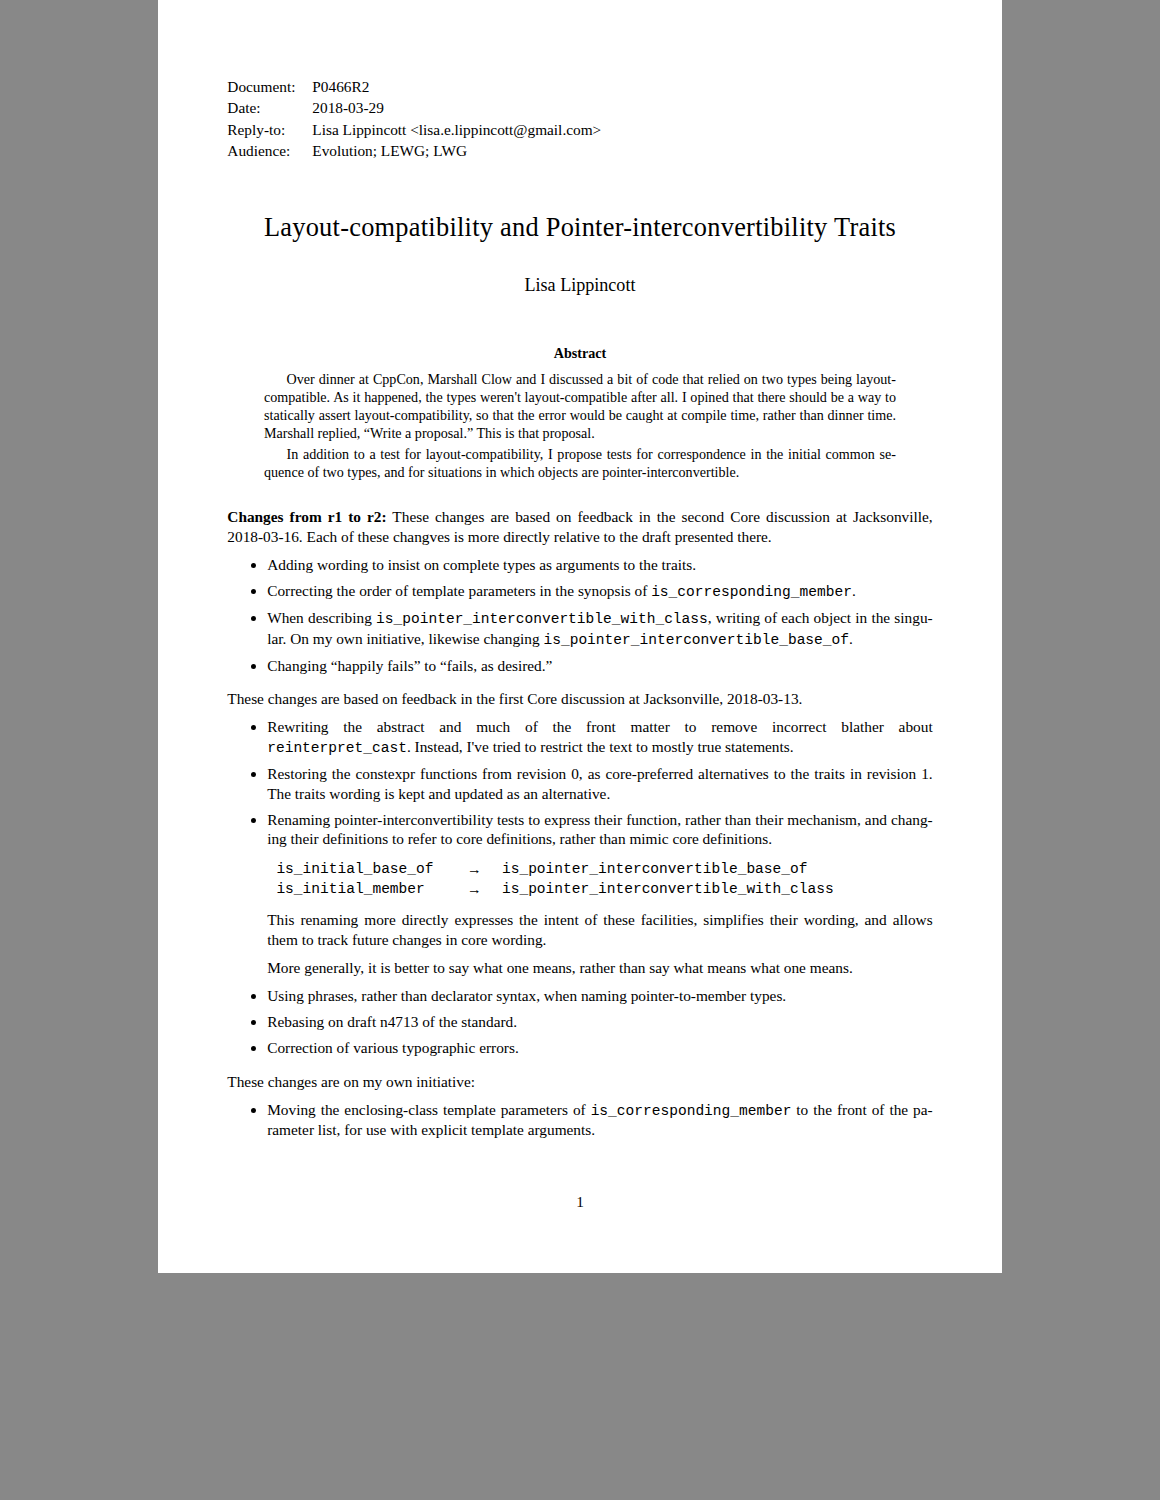| Document: | P0466R2 |
| Date: | 2018-03-29 |
| Reply-to: | Lisa Lippincott <lisa.e.lippincott@gmail.com> |
| Audience: | Evolution; LEWG; LWG |
Layout-compatibility and Pointer-interconvertibility Traits
Lisa Lippincott
Abstract
Over dinner at CppCon, Marshall Clow and I discussed a bit of code that relied on two types being layout-compatible. As it happened, the types weren't layout-compatible after all. I opined that there should be a way to statically assert layout-compatibility, so that the error would be caught at compile time, rather than dinner time. Marshall replied, “Write a proposal.” This is that proposal.
In addition to a test for layout-compatibility, I propose tests for correspondence in the initial common sequence of two types, and for situations in which objects are pointer-interconvertible.
Changes from r1 to r2: These changes are based on feedback in the second Core discussion at Jacksonville, 2018-03-16. Each of these changves is more directly relative to the draft presented there.
Adding wording to insist on complete types as arguments to the traits.
Correcting the order of template parameters in the synopsis of is_corresponding_member.
When describing is_pointer_interconvertible_with_class, writing of each object in the singular. On my own initiative, likewise changing is_pointer_interconvertible_base_of.
Changing “happily fails” to “fails, as desired.”
These changes are based on feedback in the first Core discussion at Jacksonville, 2018-03-13.
Rewriting the abstract and much of the front matter to remove incorrect blather about reinterpret_cast. Instead, I've tried to restrict the text to mostly true statements.
Restoring the constexpr functions from revision 0, as core-preferred alternatives to the traits in revision 1. The traits wording is kept and updated as an alternative.
Renaming pointer-interconvertibility tests to express their function, rather than their mechanism, and changing their definitions to refer to core definitions, rather than mimic core definitions.
| is_initial_base_of | → | is_pointer_interconvertible_base_of |
| is_initial_member | → | is_pointer_interconvertible_with_class |
This renaming more directly expresses the intent of these facilities, simplifies their wording, and allows them to track future changes in core wording.
More generally, it is better to say what one means, rather than say what means what one means.
Using phrases, rather than declarator syntax, when naming pointer-to-member types.
Rebasing on draft n4713 of the standard.
Correction of various typographic errors.
These changes are on my own initiative:
Moving the enclosing-class template parameters of is_corresponding_member to the front of the parameter list, for use with explicit template arguments.
1